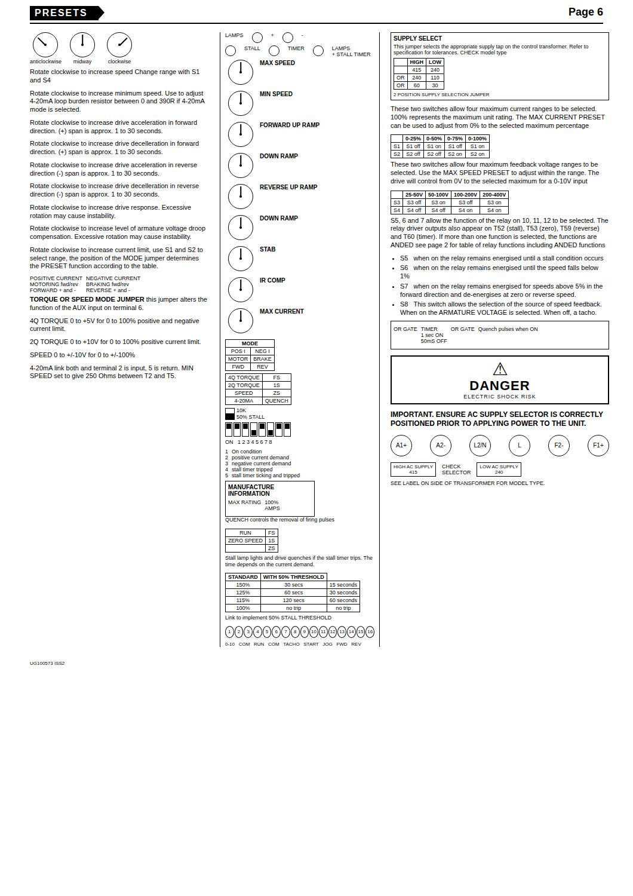PRESETS
Page 6
anticlockwise
midway
clockwise
Rotate clockwise to increase speed Change range with S1 and S4
Rotate clockwise to increase minimum speed. Use to adjust 4-20mA loop burden resistor between 0 and 390R if 4-20mA mode is selected.
Rotate clockwise to increase drive acceleration in forward direction. (+) span is approx. 1 to 30 seconds.
Rotate clockwise to increase drive decelleration in forward direction. (+) span is approx. 1 to 30 seconds.
Rotate clockwise to increase drive acceleration in reverse direction (-) span is approx. 1 to 30 seconds.
Rotate clockwise to increase drive decelleration in reverse direction (-) span is approx. 1 to 30 seconds.
Rotate clockwise to increase drive response. Excessive rotation may cause instability.
Rotate clockwise to increase level of armature voltage droop compensation. Excessive rotation may cause instability.
Rotate clockwise to increase current limit, use S1 and S2 to select range, the position of the MODE jumper determines the PRESET function according to the table.
| POSITIVE CURRENT MOTORING fwd/rev FORWARD + and - | NEGATIVE CURRENT BRAKING fwd/rev REVERSE + and - |
TORQUE OR SPEED MODE JUMPER this jumper alters the function of the AUX input on terminal 6.
4Q TORQUE 0 to +5V for 0 to 100% positive and negative current limit.
2Q TORQUE 0 to +10V for 0 to 100% positive current limit.
SPEED 0 to +/-10V for 0 to +/-100%
4-20mA link both and terminal 2 is input, 5 is return. MIN SPEED set to give 250 Ohms between T2 and T5.
LAMPS
+
-
STALL
TIMER
LAMPS
+ STALL TIMER
MAX SPEED
MIN SPEED
FORWARD UP RAMP
DOWN RAMP
REVERSE UP RAMP
DOWN RAMP
STAB
IR COMP
MAX CURRENT
| MODE |
| --- |
| POS I | NEG I |
| MOTOR | BRAKE |
| FWD | REV |
| 4Q TORQUE | FS |
| 2Q TORQUE | 1S |
| SPEED | ZS |
| 4-20MA | QUENCH |
10K
50% STALL
ON 1 2 3 4 5 6 7 8
| 1 | On condition |
| 2 | positive current demand |
| 3 | negative current demand |
| 4 | stall timer tripped |
| 5 | stall timer ticking and tripped |
MANUFACTURE INFORMATION
| MAX RATING | 100% AMPS |
QUENCH controls the removal of firing pulses
| RUN | FS |
| ZERO SPEED | 1S |
| | ZS |
Stall lamp lights and drive quenches if the stall timer trips. The time depends on the current demand.
| STANDARD | WITH 50% THRESHOLD |
| --- | --- |
| 150% | 30 secs | 15 seconds |
| 125% | 60 secs | 30 seconds |
| 115% | 120 secs | 60 seconds |
| 100% | no trip | no trip |
Link to implement 50% STALL THRESHOLD
1
2
3
4
5
6
7
8
9
10
11
12
13
14
15
16
0-10 COM RUN COM TACHO START JOG FWD REV
SUPPLY SELECT
This jumper selects the appropriate supply tap on the control transformer. Refer to specification for tolerances. CHECK model type
| | HIGH | LOW |
| --- | --- | --- |
| | 415 | 240 |
| OR | 240 | 110 |
| OR | 60 | 30 |
2 POSITION SUPPLY SELECTION JUMPER
These two switches allow four maximum current ranges to be selected. 100% represents the maximum unit rating. The MAX CURRENT PRESET can be used to adjust from 0% to the selected maximum percentage
| | 0-25% | 0-50% | 0-75% | 0-100% |
| --- | --- | --- | --- | --- |
| S1 | S1 off | S1 on | S1 off | S1 on |
| S2 | S2 off | S2 off | S2 on | S2 on |
These two switches allow four maximum feedback voltage ranges to be selected. Use the MAX SPEED PRESET to adjust within the range. The drive will control from 0V to the selected maximum for a 0-10V input
| | 25-50V | 50-100V | 100-200V | 200-400V |
| --- | --- | --- | --- | --- |
| S3 | S3 off | S3 on | S3 off | S3 on |
| S4 | S4 off | S4 off | S4 on | S4 on |
S5, 6 and 7 allow the function of the relay on 10, 11, 12 to be selected. The relay driver outputs also appear on T52 (stall), T53 (zero), T59 (reverse) and T60 (timer). If more than one function is selected, the functions are ANDED see page 2 for table of relay functions including ANDED functions
S5 when on the relay remains energised until a stall condition occurs
S6 when on the relay remains energised until the speed falls below 1%
S7 when on the relay remains energised for speeds above 5% in the forward direction and de-energises at zero or reverse speed.
S8 This switch allows the selection of the source of speed feedback. When on the ARMATURE VOLTAGE is selected. When off, a tacho.
| OR GATE | TIMER 1 sec ON 50mS OFF | OR GATE | Quench pulses when ON |
⚠
DANGER
ELECTRIC SHOCK RISK
IMPORTANT. ENSURE AC SUPPLY SELECTOR IS CORRECTLY POSITIONED PRIOR TO APPLYING POWER TO THE UNIT.
A1+
A2-
L2/N
L
F2-
F1+
HIGH AC SUPPLY
415
CHECK
SELECTOR
LOW AC SUPPLY
240
SEE LABEL ON SIDE OF TRANSFORMER FOR MODEL TYPE.
UG100573 ISS2